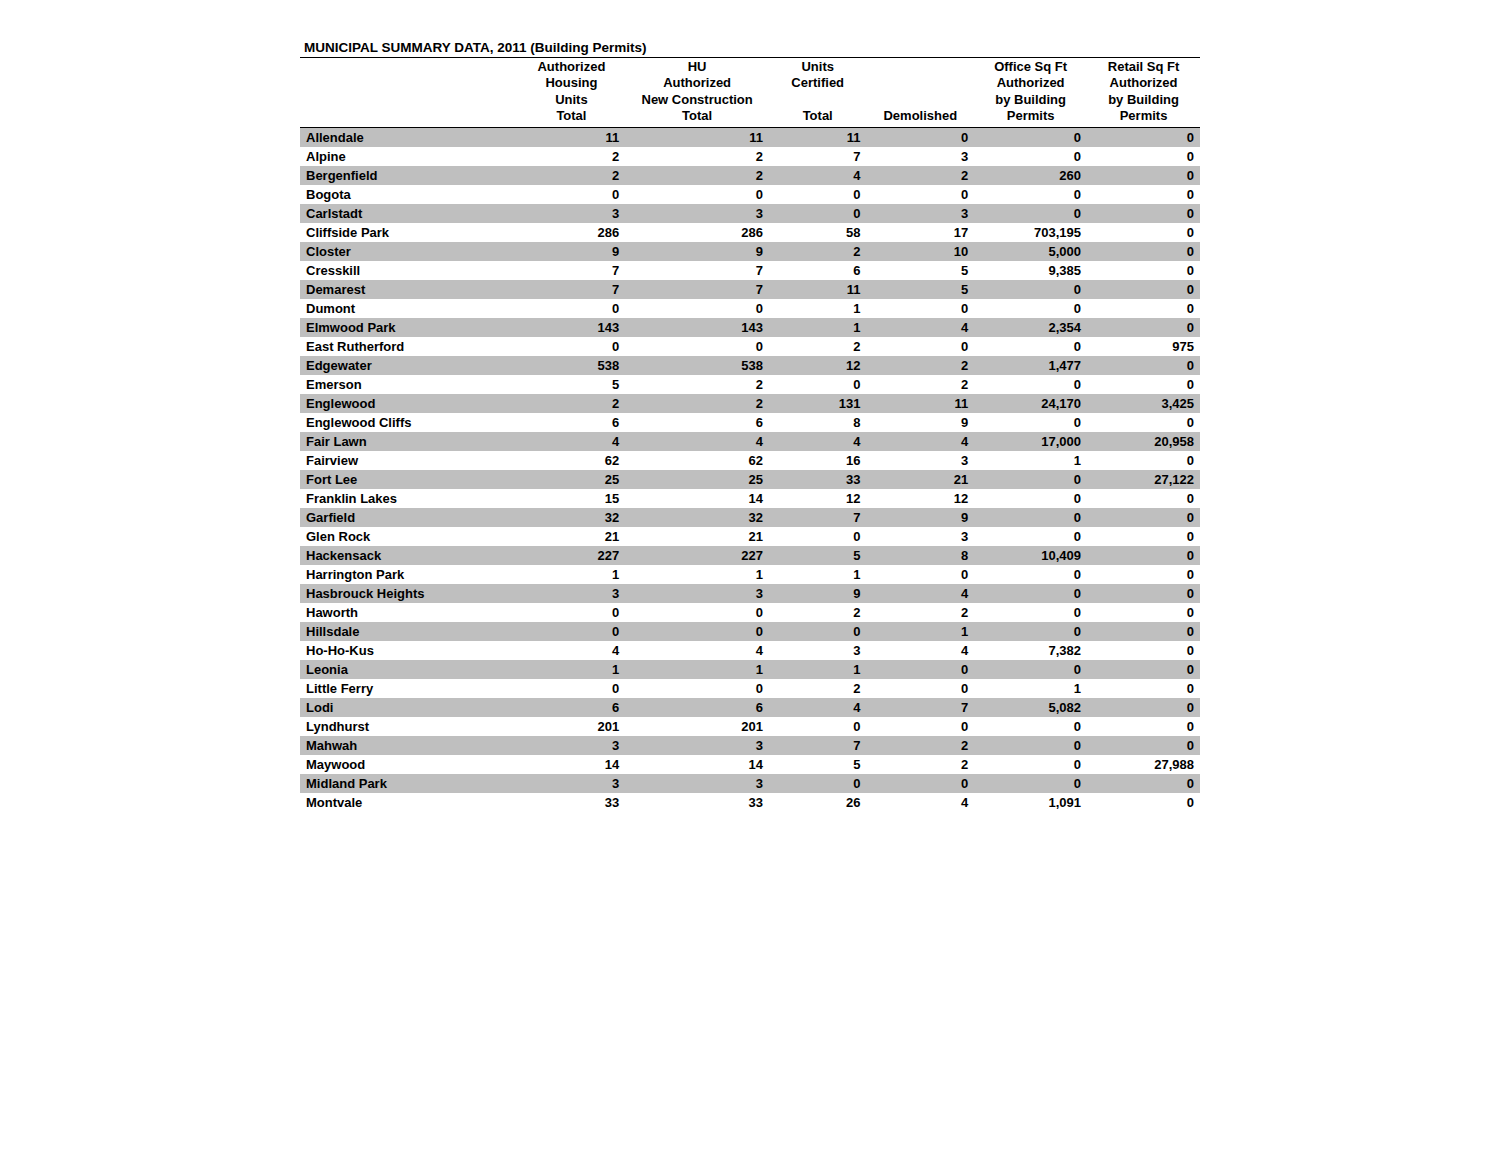MUNICIPAL SUMMARY DATA, 2011 (Building Permits)
| | Authorized Housing Units Total | HU Authorized New Construction Total | Units Certified Total | Demolished | Office Sq Ft Authorized by Building Permits | Retail Sq Ft Authorized by Building Permits |
| --- | --- | --- | --- | --- | --- | --- |
| Allendale | 11 | 11 | 11 | 0 | 0 | 0 |
| Alpine | 2 | 2 | 7 | 3 | 0 | 0 |
| Bergenfield | 2 | 2 | 4 | 2 | 260 | 0 |
| Bogota | 0 | 0 | 0 | 0 | 0 | 0 |
| Carlstadt | 3 | 3 | 0 | 3 | 0 | 0 |
| Cliffside Park | 286 | 286 | 58 | 17 | 703,195 | 0 |
| Closter | 9 | 9 | 2 | 10 | 5,000 | 0 |
| Cresskill | 7 | 7 | 6 | 5 | 9,385 | 0 |
| Demarest | 7 | 7 | 11 | 5 | 0 | 0 |
| Dumont | 0 | 0 | 1 | 0 | 0 | 0 |
| Elmwood Park | 143 | 143 | 1 | 4 | 2,354 | 0 |
| East Rutherford | 0 | 0 | 2 | 0 | 0 | 975 |
| Edgewater | 538 | 538 | 12 | 2 | 1,477 | 0 |
| Emerson | 5 | 2 | 0 | 2 | 0 | 0 |
| Englewood | 2 | 2 | 131 | 11 | 24,170 | 3,425 |
| Englewood Cliffs | 6 | 6 | 8 | 9 | 0 | 0 |
| Fair Lawn | 4 | 4 | 4 | 4 | 17,000 | 20,958 |
| Fairview | 62 | 62 | 16 | 3 | 1 | 0 |
| Fort Lee | 25 | 25 | 33 | 21 | 0 | 27,122 |
| Franklin Lakes | 15 | 14 | 12 | 12 | 0 | 0 |
| Garfield | 32 | 32 | 7 | 9 | 0 | 0 |
| Glen Rock | 21 | 21 | 0 | 3 | 0 | 0 |
| Hackensack | 227 | 227 | 5 | 8 | 10,409 | 0 |
| Harrington Park | 1 | 1 | 1 | 0 | 0 | 0 |
| Hasbrouck Heights | 3 | 3 | 9 | 4 | 0 | 0 |
| Haworth | 0 | 0 | 2 | 2 | 0 | 0 |
| Hillsdale | 0 | 0 | 0 | 1 | 0 | 0 |
| Ho-Ho-Kus | 4 | 4 | 3 | 4 | 7,382 | 0 |
| Leonia | 1 | 1 | 1 | 0 | 0 | 0 |
| Little Ferry | 0 | 0 | 2 | 0 | 1 | 0 |
| Lodi | 6 | 6 | 4 | 7 | 5,082 | 0 |
| Lyndhurst | 201 | 201 | 0 | 0 | 0 | 0 |
| Mahwah | 3 | 3 | 7 | 2 | 0 | 0 |
| Maywood | 14 | 14 | 5 | 2 | 0 | 27,988 |
| Midland Park | 3 | 3 | 0 | 0 | 0 | 0 |
| Montvale | 33 | 33 | 26 | 4 | 1,091 | 0 |